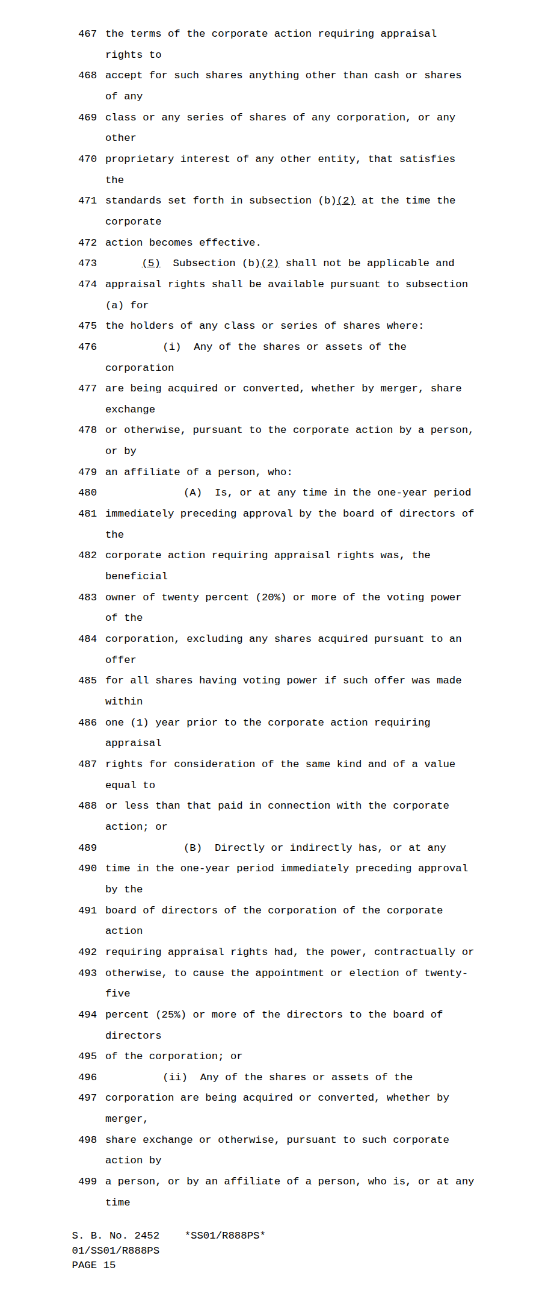the terms of the corporate action requiring appraisal rights to
accept for such shares anything other than cash or shares of any
class or any series of shares of any corporation, or any other
proprietary interest of any other entity, that satisfies the
standards set forth in subsection (b)(2) at the time the corporate
action becomes effective.
(5) Subsection (b)(2) shall not be applicable and
appraisal rights shall be available pursuant to subsection (a) for
the holders of any class or series of shares where:
(i) Any of the shares or assets of the corporation
are being acquired or converted, whether by merger, share exchange
or otherwise, pursuant to the corporate action by a person, or by
an affiliate of a person, who:
(A) Is, or at any time in the one-year period
immediately preceding approval by the board of directors of the
corporate action requiring appraisal rights was, the beneficial
owner of twenty percent (20%) or more of the voting power of the
corporation, excluding any shares acquired pursuant to an offer
for all shares having voting power if such offer was made within
one (1) year prior to the corporate action requiring appraisal
rights for consideration of the same kind and of a value equal to
or less than that paid in connection with the corporate action; or
(B) Directly or indirectly has, or at any
time in the one-year period immediately preceding approval by the
board of directors of the corporation of the corporate action
requiring appraisal rights had, the power, contractually or
otherwise, to cause the appointment or election of twenty-five
percent (25%) or more of the directors to the board of directors
of the corporation; or
(ii) Any of the shares or assets of the
corporation are being acquired or converted, whether by merger,
share exchange or otherwise, pursuant to such corporate action by
a person, or by an affiliate of a person, who is, or at any time
S. B. No. 2452 *SS01/R888PS*
01/SS01/R888PS
PAGE 15